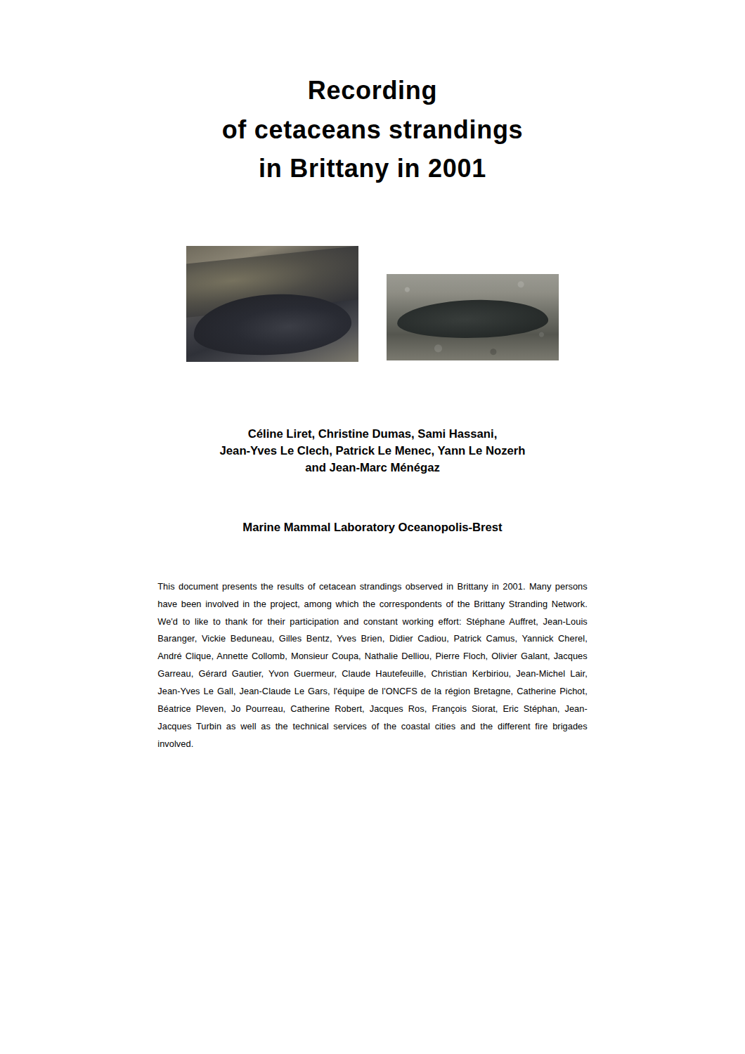Recording of cetaceans strandings in Brittany in 2001
Céline Liret, Christine Dumas, Sami Hassani, Jean-Yves Le Clech, Patrick Le Menec, Yann Le Nozerh and Jean-Marc Ménégaz
Marine Mammal Laboratory Oceanopolis-Brest
This document presents the results of cetacean strandings observed in Brittany in 2001. Many persons have been involved in the project, among which the correspondents of the Brittany Stranding Network. We'd to like to thank for their participation and constant working effort: Stéphane Auffret, Jean-Louis Baranger, Vickie Beduneau, Gilles Bentz, Yves Brien, Didier Cadiou, Patrick Camus, Yannick Cherel, André Clique, Annette Collomb, Monsieur Coupa, Nathalie Delliou, Pierre Floch, Olivier Galant, Jacques Garreau, Gérard Gautier, Yvon Guermeur, Claude Hautefeuille, Christian Kerbiriou, Jean-Michel Lair, Jean-Yves Le Gall, Jean-Claude Le Gars, l'équipe de l'ONCFS de la région Bretagne, Catherine Pichot, Béatrice Pleven, Jo Pourreau, Catherine Robert, Jacques Ros, François Siorat, Eric Stéphan, Jean-Jacques Turbin as well as the technical services of the coastal cities and the different fire brigades involved.